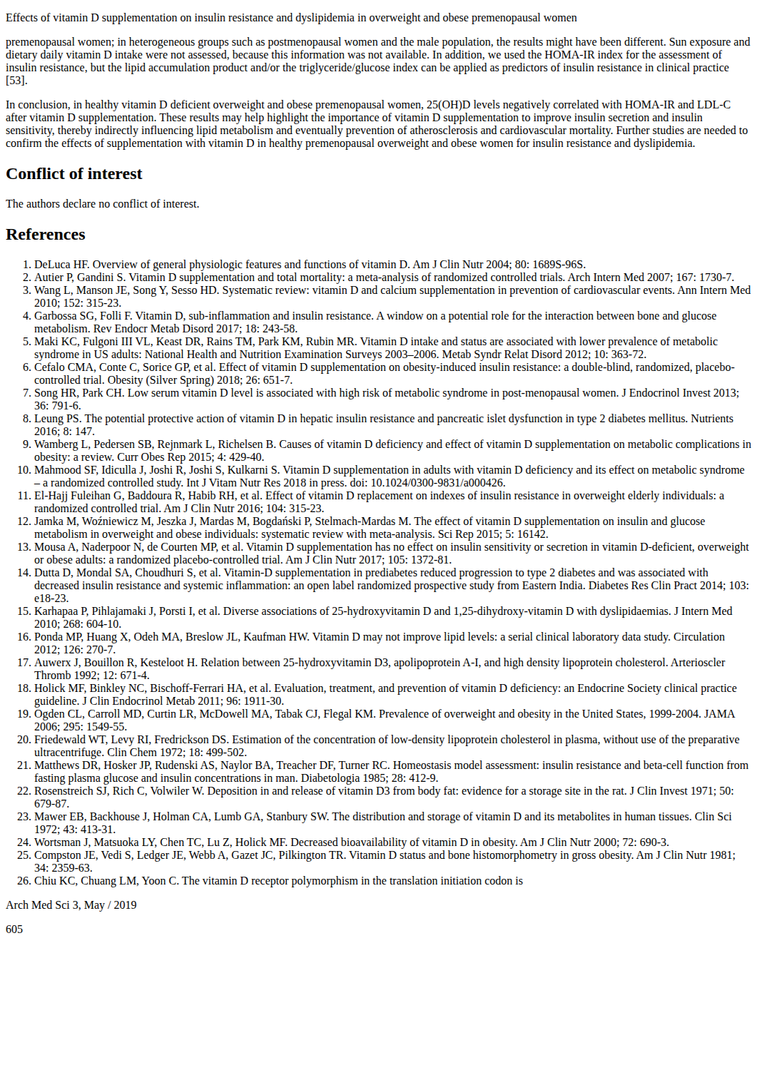Effects of vitamin D supplementation on insulin resistance and dyslipidemia in overweight and obese premenopausal women
premenopausal women; in heterogeneous groups such as postmenopausal women and the male population, the results might have been different. Sun exposure and dietary daily vitamin D intake were not assessed, because this information was not available. In addition, we used the HOMA-IR index for the assessment of insulin resistance, but the lipid accumulation product and/or the triglyceride/glucose index can be applied as predictors of insulin resistance in clinical practice [53].
In conclusion, in healthy vitamin D deficient overweight and obese premenopausal women, 25(OH)D levels negatively correlated with HOMA-IR and LDL-C after vitamin D supplementation. These results may help highlight the importance of vitamin D supplementation to improve insulin secretion and insulin sensitivity, thereby indirectly influencing lipid metabolism and eventually prevention of atherosclerosis and cardiovascular mortality. Further studies are needed to confirm the effects of supplementation with vitamin D in healthy premenopausal overweight and obese women for insulin resistance and dyslipidemia.
Conflict of interest
The authors declare no conflict of interest.
References
DeLuca HF. Overview of general physiologic features and functions of vitamin D. Am J Clin Nutr 2004; 80: 1689S-96S.
Autier P, Gandini S. Vitamin D supplementation and total mortality: a meta-analysis of randomized controlled trials. Arch Intern Med 2007; 167: 1730-7.
Wang L, Manson JE, Song Y, Sesso HD. Systematic review: vitamin D and calcium supplementation in prevention of cardiovascular events. Ann Intern Med 2010; 152: 315-23.
Garbossa SG, Folli F. Vitamin D, sub-inflammation and insulin resistance. A window on a potential role for the interaction between bone and glucose metabolism. Rev Endocr Metab Disord 2017; 18: 243-58.
Maki KC, Fulgoni III VL, Keast DR, Rains TM, Park KM, Rubin MR. Vitamin D intake and status are associated with lower prevalence of metabolic syndrome in US adults: National Health and Nutrition Examination Surveys 2003–2006. Metab Syndr Relat Disord 2012; 10: 363-72.
Cefalo CMA, Conte C, Sorice GP, et al. Effect of vitamin D supplementation on obesity-induced insulin resistance: a double-blind, randomized, placebo-controlled trial. Obesity (Silver Spring) 2018; 26: 651-7.
Song HR, Park CH. Low serum vitamin D level is associated with high risk of metabolic syndrome in post-menopausal women. J Endocrinol Invest 2013; 36: 791-6.
Leung PS. The potential protective action of vitamin D in hepatic insulin resistance and pancreatic islet dysfunction in type 2 diabetes mellitus. Nutrients 2016; 8: 147.
Wamberg L, Pedersen SB, Rejnmark L, Richelsen B. Causes of vitamin D deficiency and effect of vitamin D supplementation on metabolic complications in obesity: a review. Curr Obes Rep 2015; 4: 429-40.
Mahmood SF, Idiculla J, Joshi R, Joshi S, Kulkarni S. Vitamin D supplementation in adults with vitamin D deficiency and its effect on metabolic syndrome – a randomized controlled study. Int J Vitam Nutr Res 2018 in press. doi: 10.1024/0300-9831/a000426.
El-Hajj Fuleihan G, Baddoura R, Habib RH, et al. Effect of vitamin D replacement on indexes of insulin resistance in overweight elderly individuals: a randomized controlled trial. Am J Clin Nutr 2016; 104: 315-23.
Jamka M, Woźniewicz M, Jeszka J, Mardas M, Bogdański P, Stelmach-Mardas M. The effect of vitamin D supplementation on insulin and glucose metabolism in overweight and obese individuals: systematic review with meta-analysis. Sci Rep 2015; 5: 16142.
Mousa A, Naderpoor N, de Courten MP, et al. Vitamin D supplementation has no effect on insulin sensitivity or secretion in vitamin D-deficient, overweight or obese adults: a randomized placebo-controlled trial. Am J Clin Nutr 2017; 105: 1372-81.
Dutta D, Mondal SA, Choudhuri S, et al. Vitamin-D supplementation in prediabetes reduced progression to type 2 diabetes and was associated with decreased insulin resistance and systemic inflammation: an open label randomized prospective study from Eastern India. Diabetes Res Clin Pract 2014; 103: e18-23.
Karhapaa P, Pihlajamaki J, Porsti I, et al. Diverse associations of 25-hydroxyvitamin D and 1,25-dihydroxy-vitamin D with dyslipidaemias. J Intern Med 2010; 268: 604-10.
Ponda MP, Huang X, Odeh MA, Breslow JL, Kaufman HW. Vitamin D may not improve lipid levels: a serial clinical laboratory data study. Circulation 2012; 126: 270-7.
Auwerx J, Bouillon R, Kesteloot H. Relation between 25-hydroxyvitamin D3, apolipoprotein A-I, and high density lipoprotein cholesterol. Arterioscler Thromb 1992; 12: 671-4.
Holick MF, Binkley NC, Bischoff-Ferrari HA, et al. Evaluation, treatment, and prevention of vitamin D deficiency: an Endocrine Society clinical practice guideline. J Clin Endocrinol Metab 2011; 96: 1911-30.
Ogden CL, Carroll MD, Curtin LR, McDowell MA, Tabak CJ, Flegal KM. Prevalence of overweight and obesity in the United States, 1999-2004. JAMA 2006; 295: 1549-55.
Friedewald WT, Levy RI, Fredrickson DS. Estimation of the concentration of low-density lipoprotein cholesterol in plasma, without use of the preparative ultracentrifuge. Clin Chem 1972; 18: 499-502.
Matthews DR, Hosker JP, Rudenski AS, Naylor BA, Treacher DF, Turner RC. Homeostasis model assessment: insulin resistance and beta-cell function from fasting plasma glucose and insulin concentrations in man. Diabetologia 1985; 28: 412-9.
Rosenstreich SJ, Rich C, Volwiler W. Deposition in and release of vitamin D3 from body fat: evidence for a storage site in the rat. J Clin Invest 1971; 50: 679-87.
Mawer EB, Backhouse J, Holman CA, Lumb GA, Stanbury SW. The distribution and storage of vitamin D and its metabolites in human tissues. Clin Sci 1972; 43: 413-31.
Wortsman J, Matsuoka LY, Chen TC, Lu Z, Holick MF. Decreased bioavailability of vitamin D in obesity. Am J Clin Nutr 2000; 72: 690-3.
Compston JE, Vedi S, Ledger JE, Webb A, Gazet JC, Pilkington TR. Vitamin D status and bone histomorphometry in gross obesity. Am J Clin Nutr 1981; 34: 2359-63.
Chiu KC, Chuang LM, Yoon C. The vitamin D receptor polymorphism in the translation initiation codon is
Arch Med Sci 3, May / 2019
605